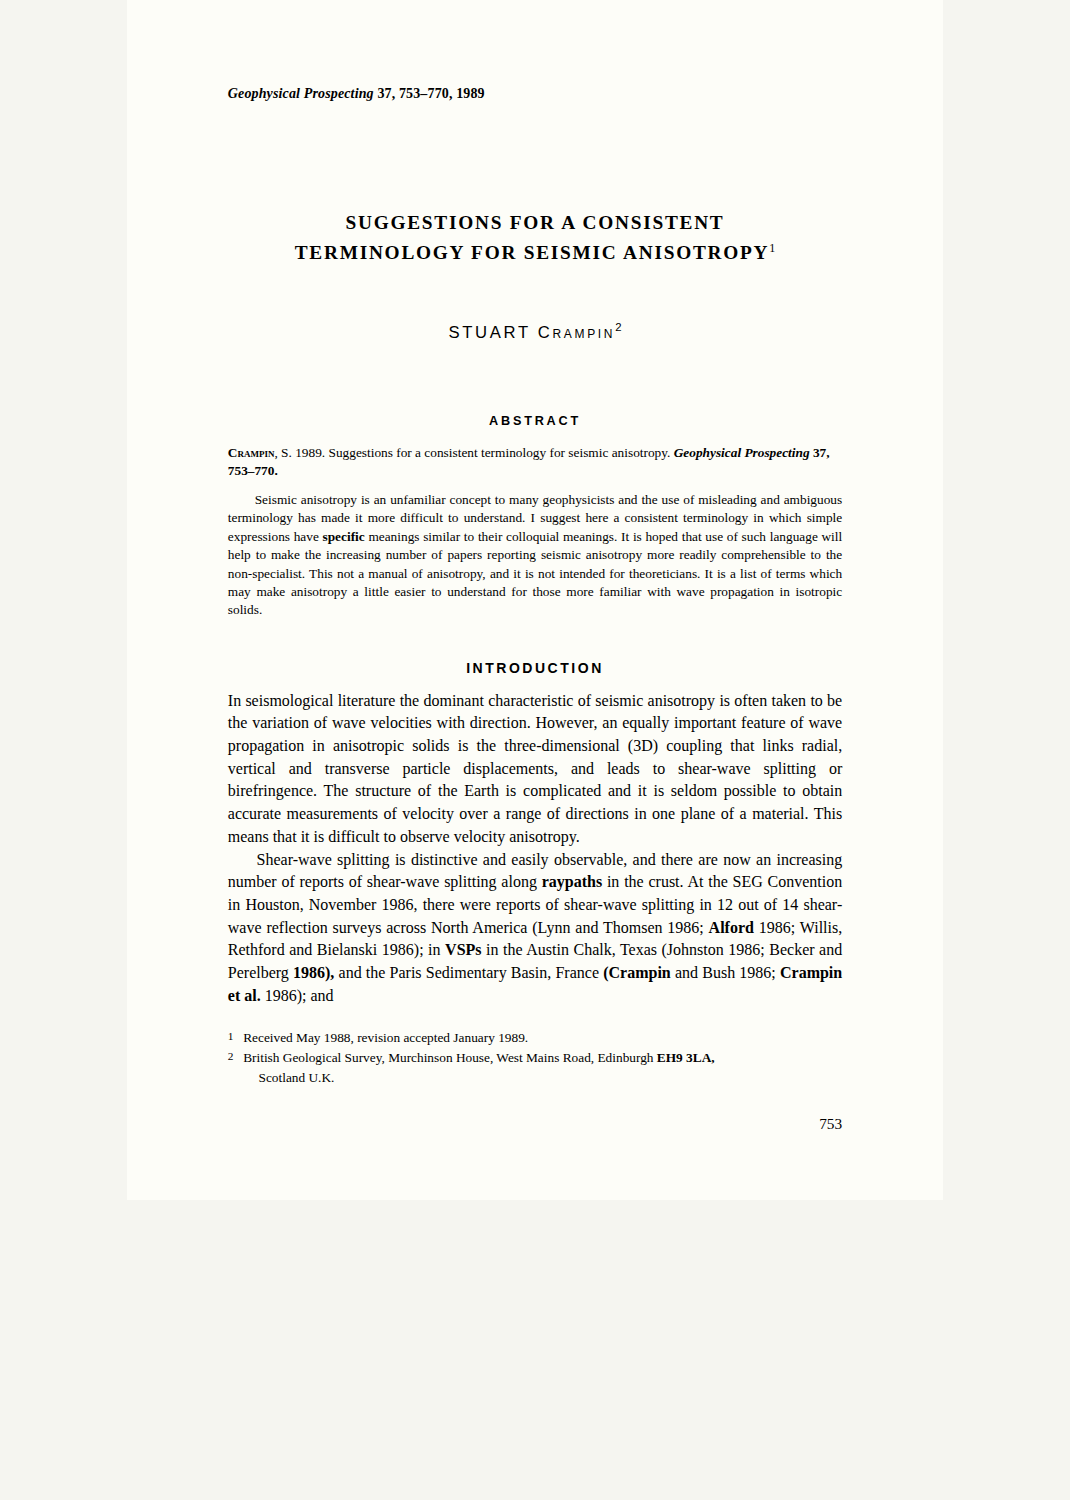Geophysical Prospecting 37, 753–770, 1989
Suggestions for a consistent
terminology for seismic anisotropy1
STUART Crampin2
ABSTRACT
Crampin, S. 1989. Suggestions for a consistent terminology for seismic anisotropy. Geophysical Prospecting 37, 753–770.
Seismic anisotropy is an unfamiliar concept to many geophysicists and the use of misleading and ambiguous terminology has made it more difficult to understand. I suggest here a consistent terminology in which simple expressions have specific meanings similar to their colloquial meanings. It is hoped that use of such language will help to make the increasing number of papers reporting seismic anisotropy more readily comprehensible to the non-specialist. This not a manual of anisotropy, and it is not intended for theoreticians. It is a list of terms which may make anisotropy a little easier to understand for those more familiar with wave propagation in isotropic solids.
INTRODUCTION
In seismological literature the dominant characteristic of seismic anisotropy is often taken to be the variation of wave velocities with direction. However, an equally important feature of wave propagation in anisotropic solids is the three-dimensional (3D) coupling that links radial, vertical and transverse particle displacements, and leads to shear-wave splitting or birefringence. The structure of the Earth is complicated and it is seldom possible to obtain accurate measurements of velocity over a range of directions in one plane of a material. This means that it is difficult to observe velocity anisotropy.
Shear-wave splitting is distinctive and easily observable, and there are now an increasing number of reports of shear-wave splitting along raypaths in the crust. At the SEG Convention in Houston, November 1986, there were reports of shear-wave splitting in 12 out of 14 shear-wave reflection surveys across North America (Lynn and Thomsen 1986; Alford 1986; Willis, Rethford and Bielanski 1986); in VSPs in the Austin Chalk, Texas (Johnston 1986; Becker and Perelberg 1986), and the Paris Sedimentary Basin, France (Crampin and Bush 1986; Crampin et al. 1986); and
1Received May 1988, revision accepted January 1989.
2British Geological Survey, Murchinson House, West Mains Road, Edinburgh EH9 3LA,
Scotland U.K.
753